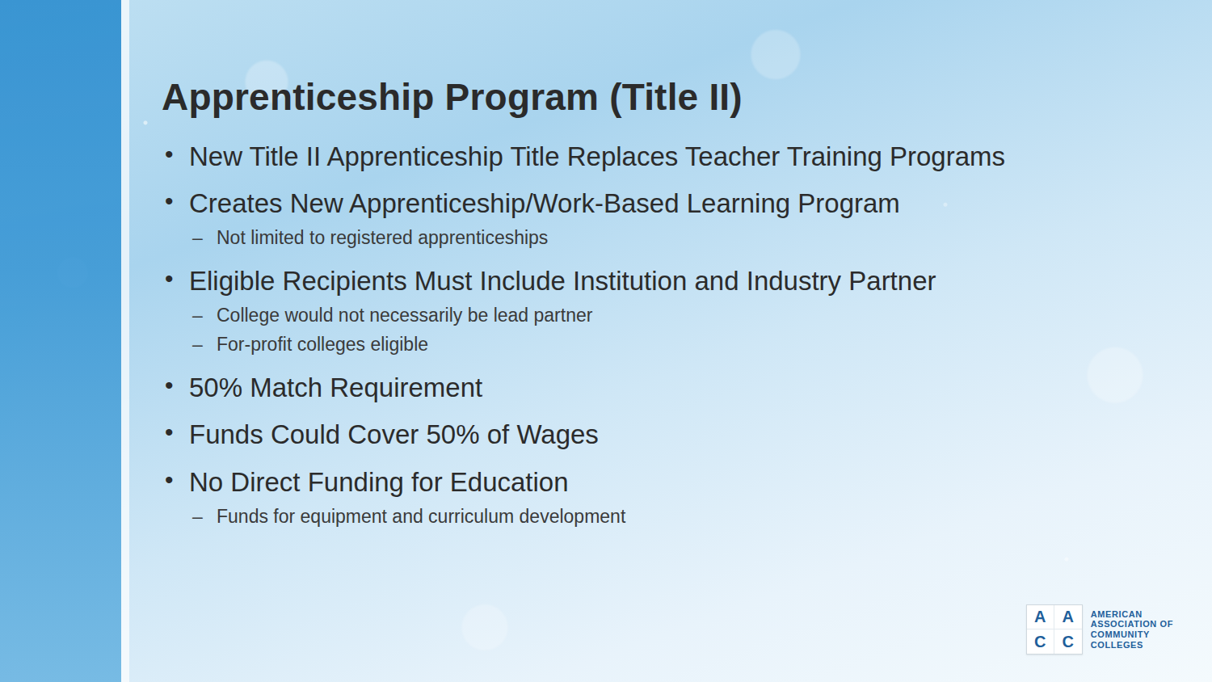Apprenticeship Program (Title II)
New Title II Apprenticeship Title Replaces Teacher Training Programs
Creates New Apprenticeship/Work-Based Learning Program
Not limited to registered apprenticeships
Eligible Recipients Must Include Institution and Industry Partner
College would not necessarily be lead partner
For-profit colleges eligible
50% Match Requirement
Funds Could Cover 50% of Wages
No Direct Funding for Education
Funds for equipment and curriculum development
AACC
American
Association of
Community
Colleges